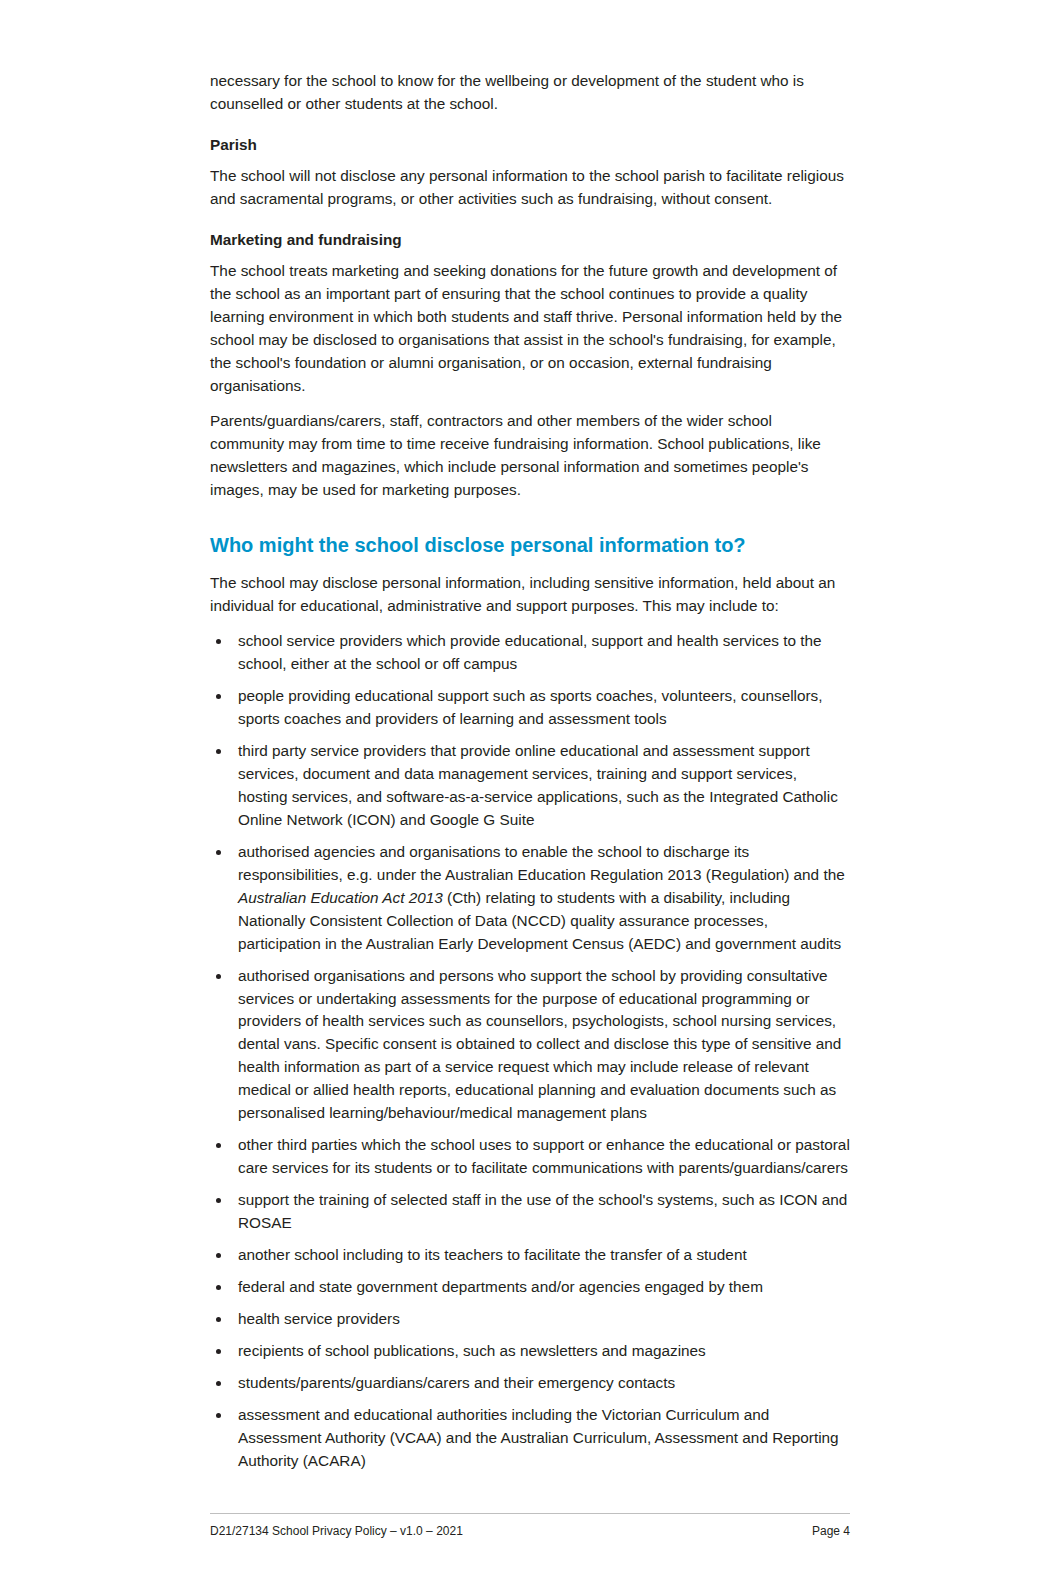necessary for the school to know for the wellbeing or development of the student who is counselled or other students at the school.
Parish
The school will not disclose any personal information to the school parish to facilitate religious and sacramental programs, or other activities such as fundraising, without consent.
Marketing and fundraising
The school treats marketing and seeking donations for the future growth and development of the school as an important part of ensuring that the school continues to provide a quality learning environment in which both students and staff thrive. Personal information held by the school may be disclosed to organisations that assist in the school's fundraising, for example, the school's foundation or alumni organisation, or on occasion, external fundraising organisations.
Parents/guardians/carers, staff, contractors and other members of the wider school community may from time to time receive fundraising information. School publications, like newsletters and magazines, which include personal information and sometimes people's images, may be used for marketing purposes.
Who might the school disclose personal information to?
The school may disclose personal information, including sensitive information, held about an individual for educational, administrative and support purposes. This may include to:
school service providers which provide educational, support and health services to the school, either at the school or off campus
people providing educational support such as sports coaches, volunteers, counsellors, sports coaches and providers of learning and assessment tools
third party service providers that provide online educational and assessment support services, document and data management services, training and support services, hosting services, and software-as-a-service applications, such as the Integrated Catholic Online Network (ICON) and Google G Suite
authorised agencies and organisations to enable the school to discharge its responsibilities, e.g. under the Australian Education Regulation 2013 (Regulation) and the Australian Education Act 2013 (Cth) relating to students with a disability, including Nationally Consistent Collection of Data (NCCD) quality assurance processes, participation in the Australian Early Development Census (AEDC) and government audits
authorised organisations and persons who support the school by providing consultative services or undertaking assessments for the purpose of educational programming or providers of health services such as counsellors, psychologists, school nursing services, dental vans. Specific consent is obtained to collect and disclose this type of sensitive and health information as part of a service request which may include release of relevant medical or allied health reports, educational planning and evaluation documents such as personalised learning/behaviour/medical management plans
other third parties which the school uses to support or enhance the educational or pastoral care services for its students or to facilitate communications with parents/guardians/carers
support the training of selected staff in the use of the school's systems, such as ICON and ROSAE
another school including to its teachers to facilitate the transfer of a student
federal and state government departments and/or agencies engaged by them
health service providers
recipients of school publications, such as newsletters and magazines
students/parents/guardians/carers and their emergency contacts
assessment and educational authorities including the Victorian Curriculum and Assessment Authority (VCAA) and the Australian Curriculum, Assessment and Reporting Authority (ACARA)
D21/27134 School Privacy Policy – v1.0 – 2021 Page 4